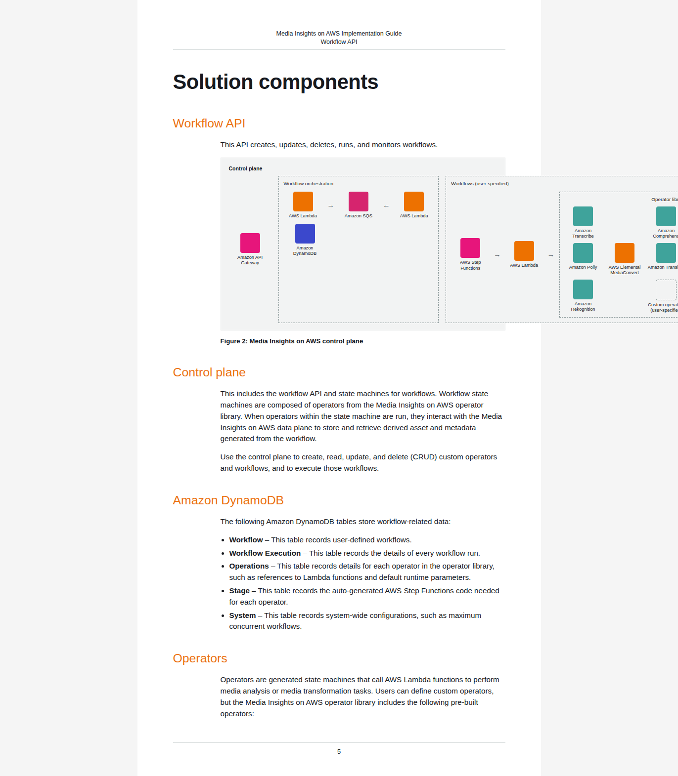Media Insights on AWS Implementation Guide Workflow API
Solution components
Workflow API
This API creates, updates, deletes, runs, and monitors workflows.
Control plane
Amazon API Gateway
Workflow orchestration
AWS Lambda
→
Amazon SQS
←
AWS Lambda
Amazon DynamoDB
Workflows (user-specified)
AWS Step Functions
→
AWS Lambda
→
Operator library
Amazon Transcribe
Amazon Comprehend
Amazon Polly
AWS Elemental MediaConvert
Amazon Translate
Amazon Rekognition
Custom operators (user-specified)
Figure 2: Media Insights on AWS control plane
Control plane
This includes the workflow API and state machines for workflows. Workflow state machines are composed of operators from the Media Insights on AWS operator library. When operators within the state machine are run, they interact with the Media Insights on AWS data plane to store and retrieve derived asset and metadata generated from the workflow.
Use the control plane to create, read, update, and delete (CRUD) custom operators and workflows, and to execute those workflows.
Amazon DynamoDB
The following Amazon DynamoDB tables store workflow-related data:
Workflow – This table records user-defined workflows.
Workflow Execution – This table records the details of every workflow run.
Operations – This table records details for each operator in the operator library, such as references to Lambda functions and default runtime parameters.
Stage – This table records the auto-generated AWS Step Functions code needed for each operator.
System – This table records system-wide configurations, such as maximum concurrent workflows.
Operators
Operators are generated state machines that call AWS Lambda functions to perform media analysis or media transformation tasks. Users can define custom operators, but the Media Insights on AWS operator library includes the following pre-built operators:
5